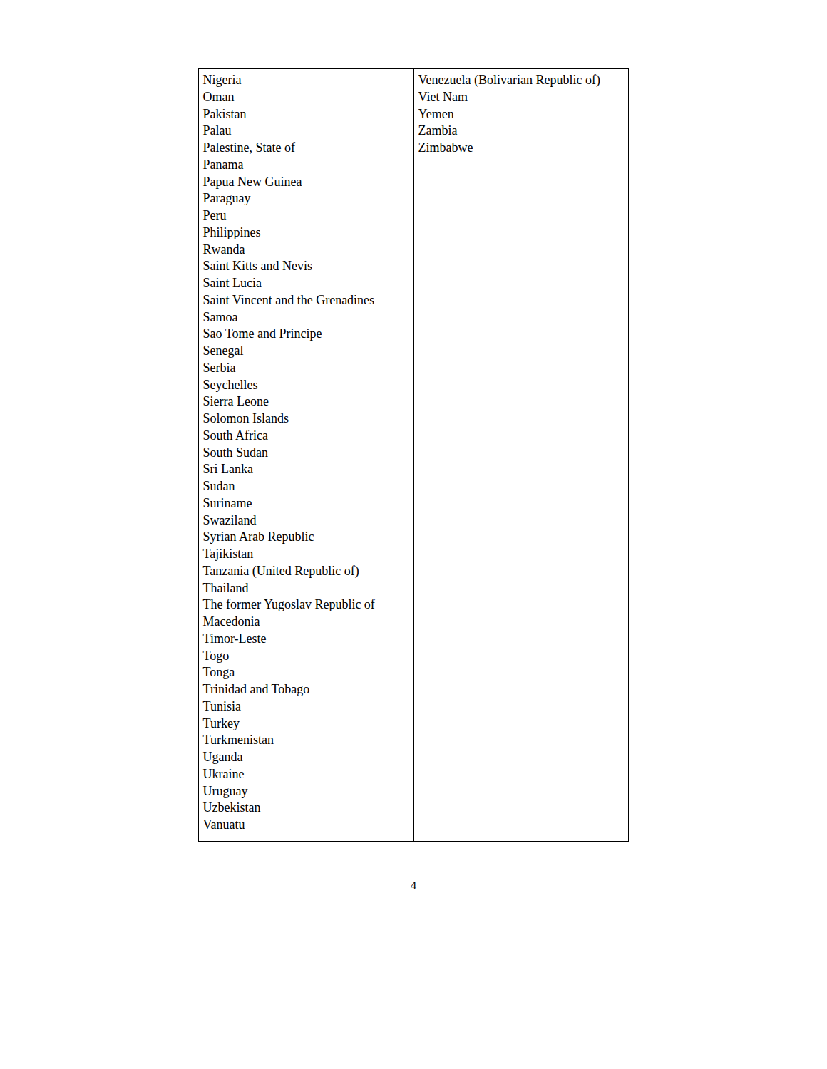| Nigeria Oman Pakistan Palau Palestine, State of Panama Papua New Guinea Paraguay Peru Philippines Rwanda Saint Kitts and Nevis Saint Lucia Saint Vincent and the Grenadines Samoa Sao Tome and Principe Senegal Serbia Seychelles Sierra Leone Solomon Islands South Africa South Sudan Sri Lanka Sudan Suriname Swaziland Syrian Arab Republic Tajikistan Tanzania (United Republic of) Thailand The former Yugoslav Republic of Macedonia Timor-Leste Togo Tonga Trinidad and Tobago Tunisia Turkey Turkmenistan Uganda Ukraine Uruguay Uzbekistan Vanuatu | Venezuela (Bolivarian Republic of) Viet Nam Yemen Zambia Zimbabwe |
4